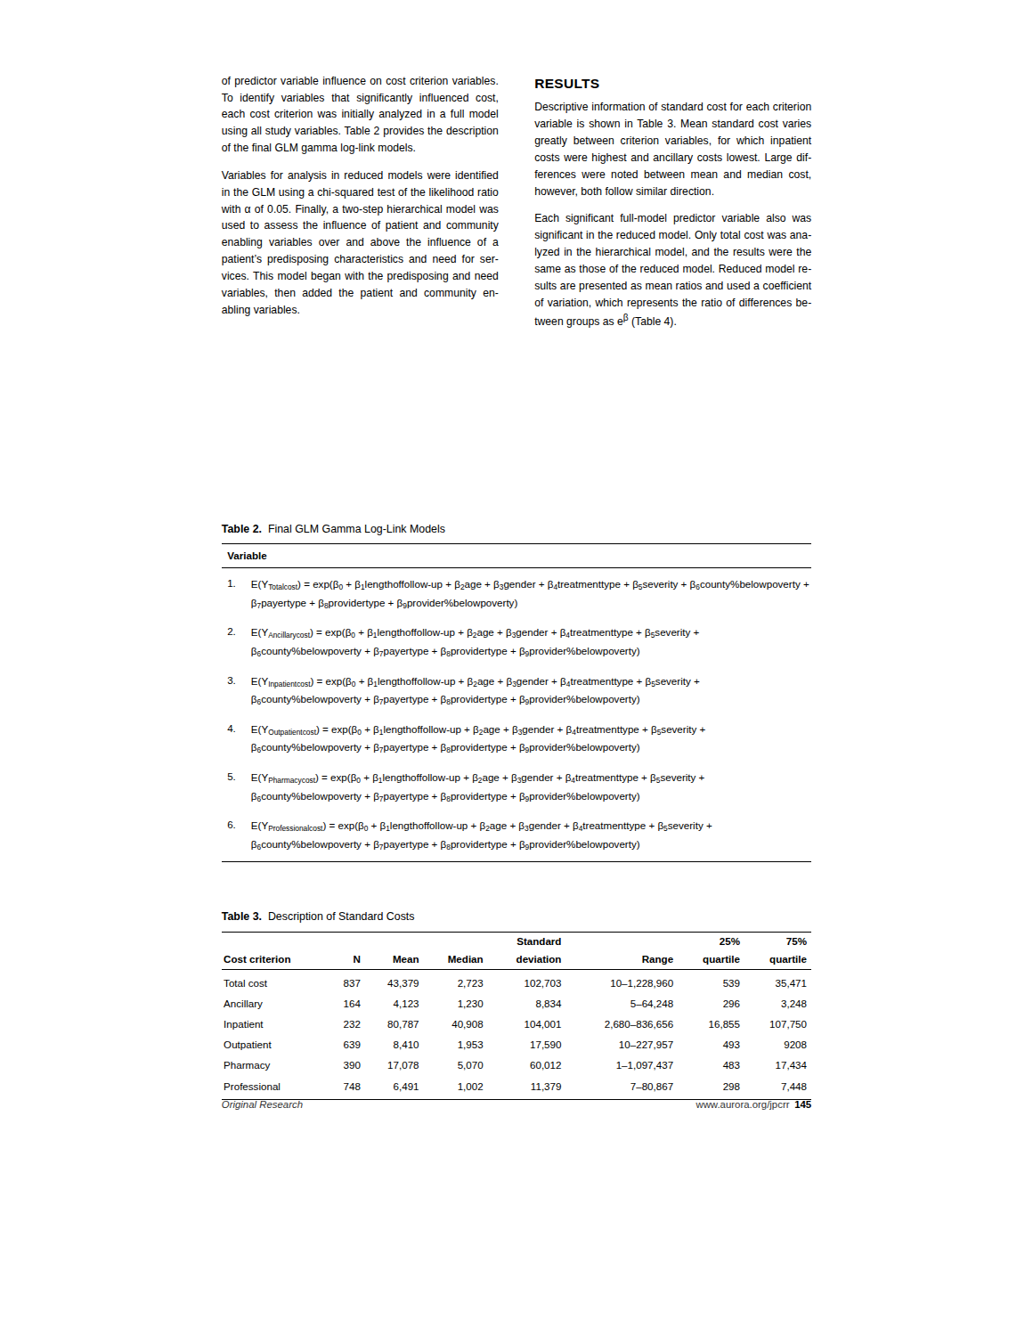of predictor variable influence on cost criterion variables. To identify variables that significantly influenced cost, each cost criterion was initially analyzed in a full model using all study variables. Table 2 provides the description of the final GLM gamma log-link models.
Variables for analysis in reduced models were identified in the GLM using a chi-squared test of the likelihood ratio with α of 0.05. Finally, a two-step hierarchical model was used to assess the influence of patient and community enabling variables over and above the influence of a patient’s predisposing characteristics and need for services. This model began with the predisposing and need variables, then added the patient and community enabling variables.
Results
Descriptive information of standard cost for each criterion variable is shown in Table 3. Mean standard cost varies greatly between criterion variables, for which inpatient costs were highest and ancillary costs lowest. Large differences were noted between mean and median cost, however, both follow similar direction.
Each significant full-model predictor variable also was significant in the reduced model. Only total cost was analyzed in the hierarchical model, and the results were the same as those of the reduced model. Reduced model results are presented as mean ratios and used a coefficient of variation, which represents the ratio of differences between groups as eβ (Table 4).
Table 2. Final GLM Gamma Log-Link Models
| Variable |
| --- |
| 1. | E(Y Totalcost ) = exp(β 0 + β 1 lengthoffollow-up + β 2 age + β 3 gender + β 4 treatmenttype + β 5 severity + β 6 county%belowpoverty + β 7 payertype + β 8 providertype + β 9 provider%belowpoverty) |
| 2. | E(Y Ancillarycost ) = exp(β 0 + β 1 lengthoffollow-up + β 2 age + β 3 gender + β 4 treatmenttype + β 5 severity + β 6 county%belowpoverty + β 7 payertype + β 8 providertype + β 9 provider%belowpoverty) |
| 3. | E(Y Inpatientcost ) = exp(β 0 + β 1 lengthoffollow-up + β 2 age + β 3 gender + β 4 treatmenttype + β 5 severity + β 6 county%belowpoverty + β 7 payertype + β 8 providertype + β 9 provider%belowpoverty) |
| 4. | E(Y Outpatientcost ) = exp(β 0 + β 1 lengthoffollow-up + β 2 age + β 3 gender + β 4 treatmenttype + β 5 severity + β 6 county%belowpoverty + β 7 payertype + β 8 providertype + β 9 provider%belowpoverty) |
| 5. | E(Y Pharmacycost ) = exp(β 0 + β 1 lengthoffollow-up + β 2 age + β 3 gender + β 4 treatmenttype + β 5 severity + β 6 county%belowpoverty + β 7 payertype + β 8 providertype + β 9 provider%belowpoverty) |
| 6. | E(Y Professionalcost ) = exp(β 0 + β 1 lengthoffollow-up + β 2 age + β 3 gender + β 4 treatmenttype + β 5 severity + β 6 county%belowpoverty + β 7 payertype + β 8 providertype + β 9 provider%belowpoverty) |
Table 3. Description of Standard Costs
| | | | | Standard | | 25% | 75% |
| --- | --- | --- | --- | --- | --- | --- | --- |
| Cost criterion | N | Mean | Median | deviation | Range | quartile | quartile |
| Total cost | 837 | 43,379 | 2,723 | 102,703 | 10–1,228,960 | 539 | 35,471 |
| Ancillary | 164 | 4,123 | 1,230 | 8,834 | 5–64,248 | 296 | 3,248 |
| Inpatient | 232 | 80,787 | 40,908 | 104,001 | 2,680–836,656 | 16,855 | 107,750 |
| Outpatient | 639 | 8,410 | 1,953 | 17,590 | 10–227,957 | 493 | 9208 |
| Pharmacy | 390 | 17,078 | 5,070 | 60,012 | 1–1,097,437 | 483 | 17,434 |
| Professional | 748 | 6,491 | 1,002 | 11,379 | 7–80,867 | 298 | 7,448 |
Original Research
www.aurora.org/jpcrr145